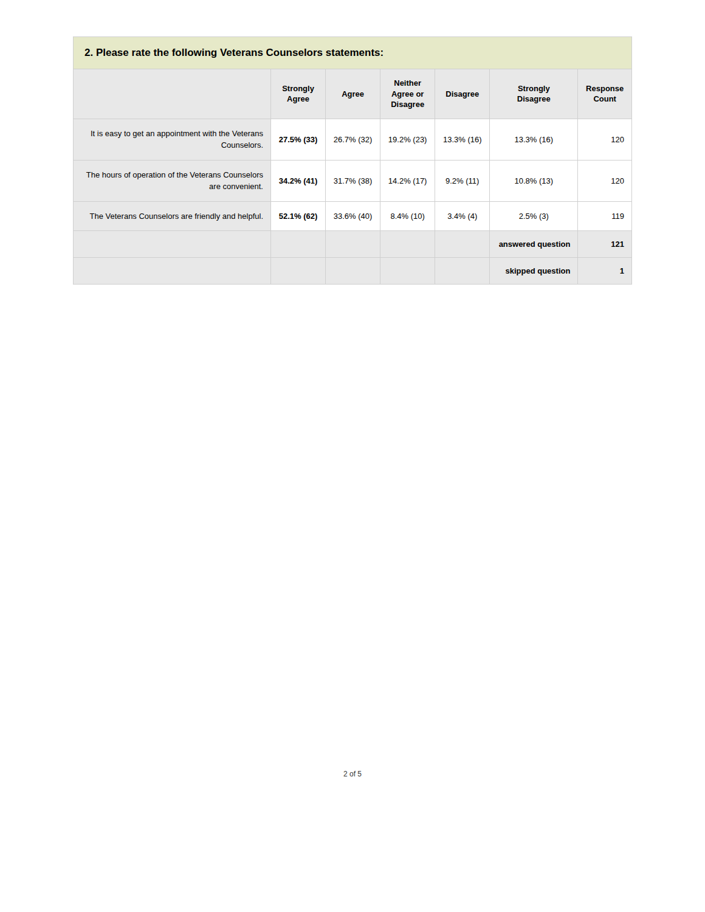2. Please rate the following Veterans Counselors statements:
| | Strongly Agree | Agree | Neither Agree or Disagree | Disagree | Strongly Disagree | Response Count |
| --- | --- | --- | --- | --- | --- | --- |
| It is easy to get an appointment with the Veterans Counselors. | 27.5% (33) | 26.7% (32) | 19.2% (23) | 13.3% (16) | 13.3% (16) | 120 |
| The hours of operation of the Veterans Counselors are convenient. | 34.2% (41) | 31.7% (38) | 14.2% (17) | 9.2% (11) | 10.8% (13) | 120 |
| The Veterans Counselors are friendly and helpful. | 52.1% (62) | 33.6% (40) | 8.4% (10) | 3.4% (4) | 2.5% (3) | 119 |
| | | | | | answered question | 121 |
| | | | | | skipped question | 1 |
2 of 5